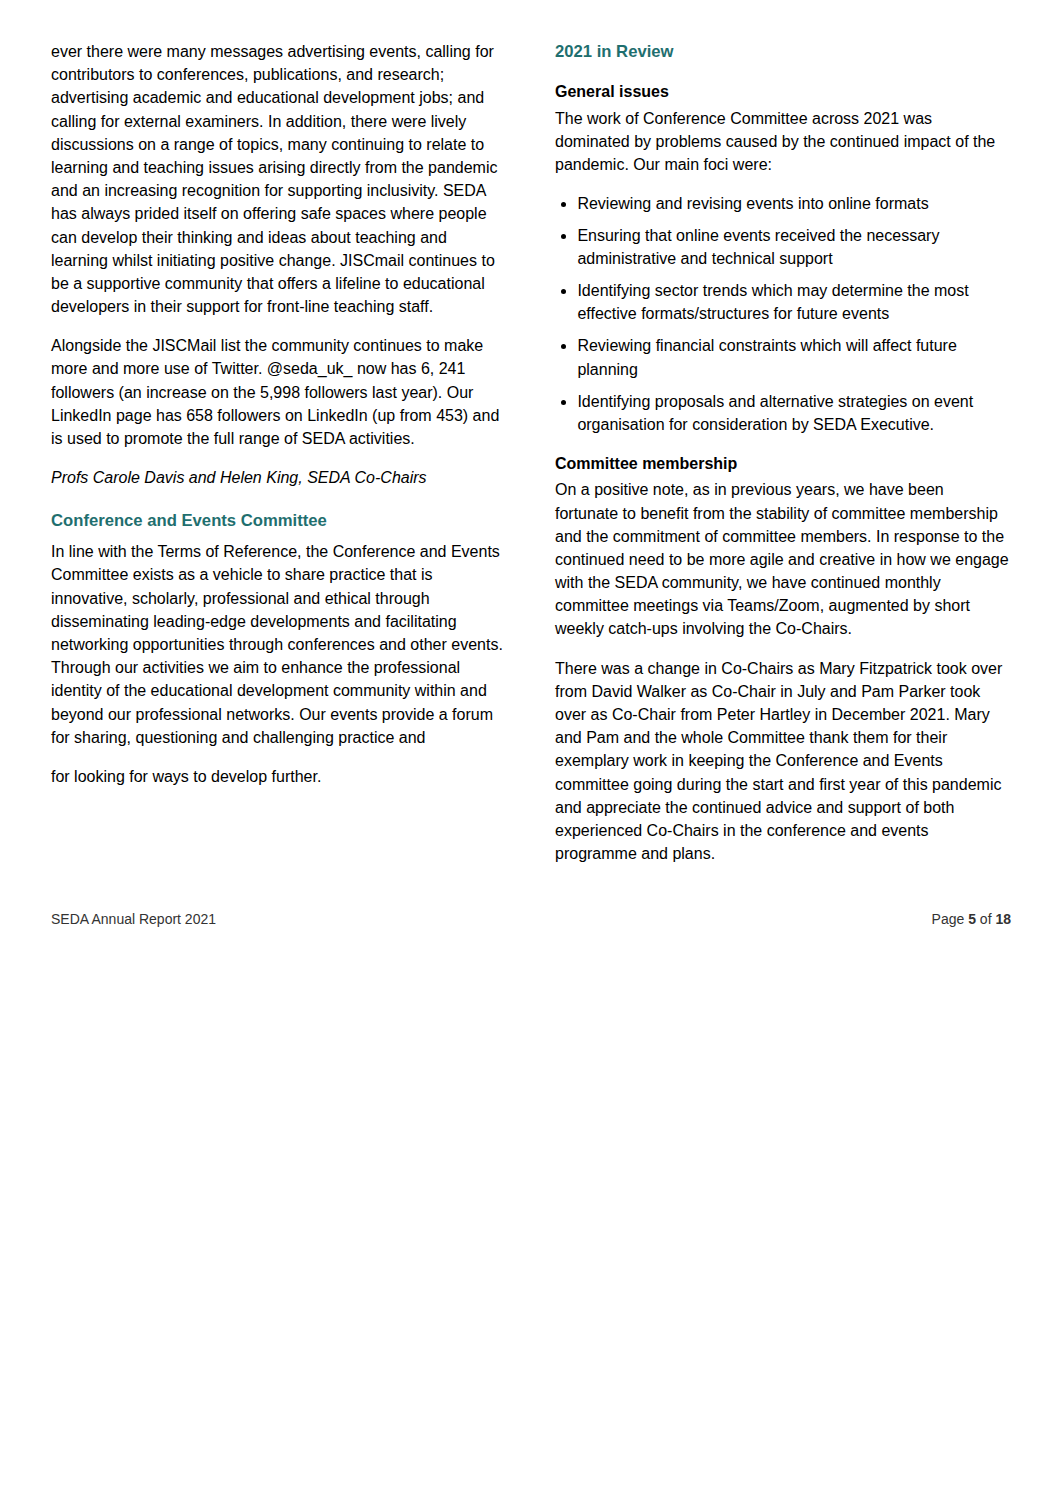ever there were many messages advertising events, calling for contributors to conferences, publications, and research; advertising academic and educational development jobs; and calling for external examiners. In addition, there were lively discussions on a range of topics, many continuing to relate to learning and teaching issues arising directly from the pandemic and an increasing recognition for supporting inclusivity. SEDA has always prided itself on offering safe spaces where people can develop their thinking and ideas about teaching and learning whilst initiating positive change. JISCmail continues to be a supportive community that offers a lifeline to educational developers in their support for front-line teaching staff.
Alongside the JISCMail list the community continues to make more and more use of Twitter. @seda_uk_ now has 6, 241 followers (an increase on the 5,998 followers last year). Our LinkedIn page has 658 followers on LinkedIn (up from 453) and is used to promote the full range of SEDA activities.
Profs Carole Davis and Helen King, SEDA Co-Chairs
Conference and Events Committee
In line with the Terms of Reference, the Conference and Events Committee exists as a vehicle to share practice that is innovative, scholarly, professional and ethical through disseminating leading-edge developments and facilitating networking opportunities through conferences and other events. Through our activities we aim to enhance the professional identity of the educational development community within and beyond our professional networks. Our events provide a forum for sharing, questioning and challenging practice and
for looking for ways to develop further.
2021 in Review
General issues
The work of Conference Committee across 2021 was dominated by problems caused by the continued impact of the pandemic. Our main foci were:
Reviewing and revising events into online formats
Ensuring that online events received the necessary administrative and technical support
Identifying sector trends which may determine the most effective formats/structures for future events
Reviewing financial constraints which will affect future planning
Identifying proposals and alternative strategies on event organisation for consideration by SEDA Executive.
Committee membership
On a positive note, as in previous years, we have been fortunate to benefit from the stability of committee membership and the commitment of committee members. In response to the continued need to be more agile and creative in how we engage with the SEDA community, we have continued monthly committee meetings via Teams/Zoom, augmented by short weekly catch-ups involving the Co-Chairs.
There was a change in Co-Chairs as Mary Fitzpatrick took over from David Walker as Co-Chair in July and Pam Parker took over as Co-Chair from Peter Hartley in December 2021. Mary and Pam and the whole Committee thank them for their exemplary work in keeping the Conference and Events committee going during the start and first year of this pandemic and appreciate the continued advice and support of both experienced Co-Chairs in the conference and events programme and plans.
SEDA Annual Report 2021
Page 5 of 18